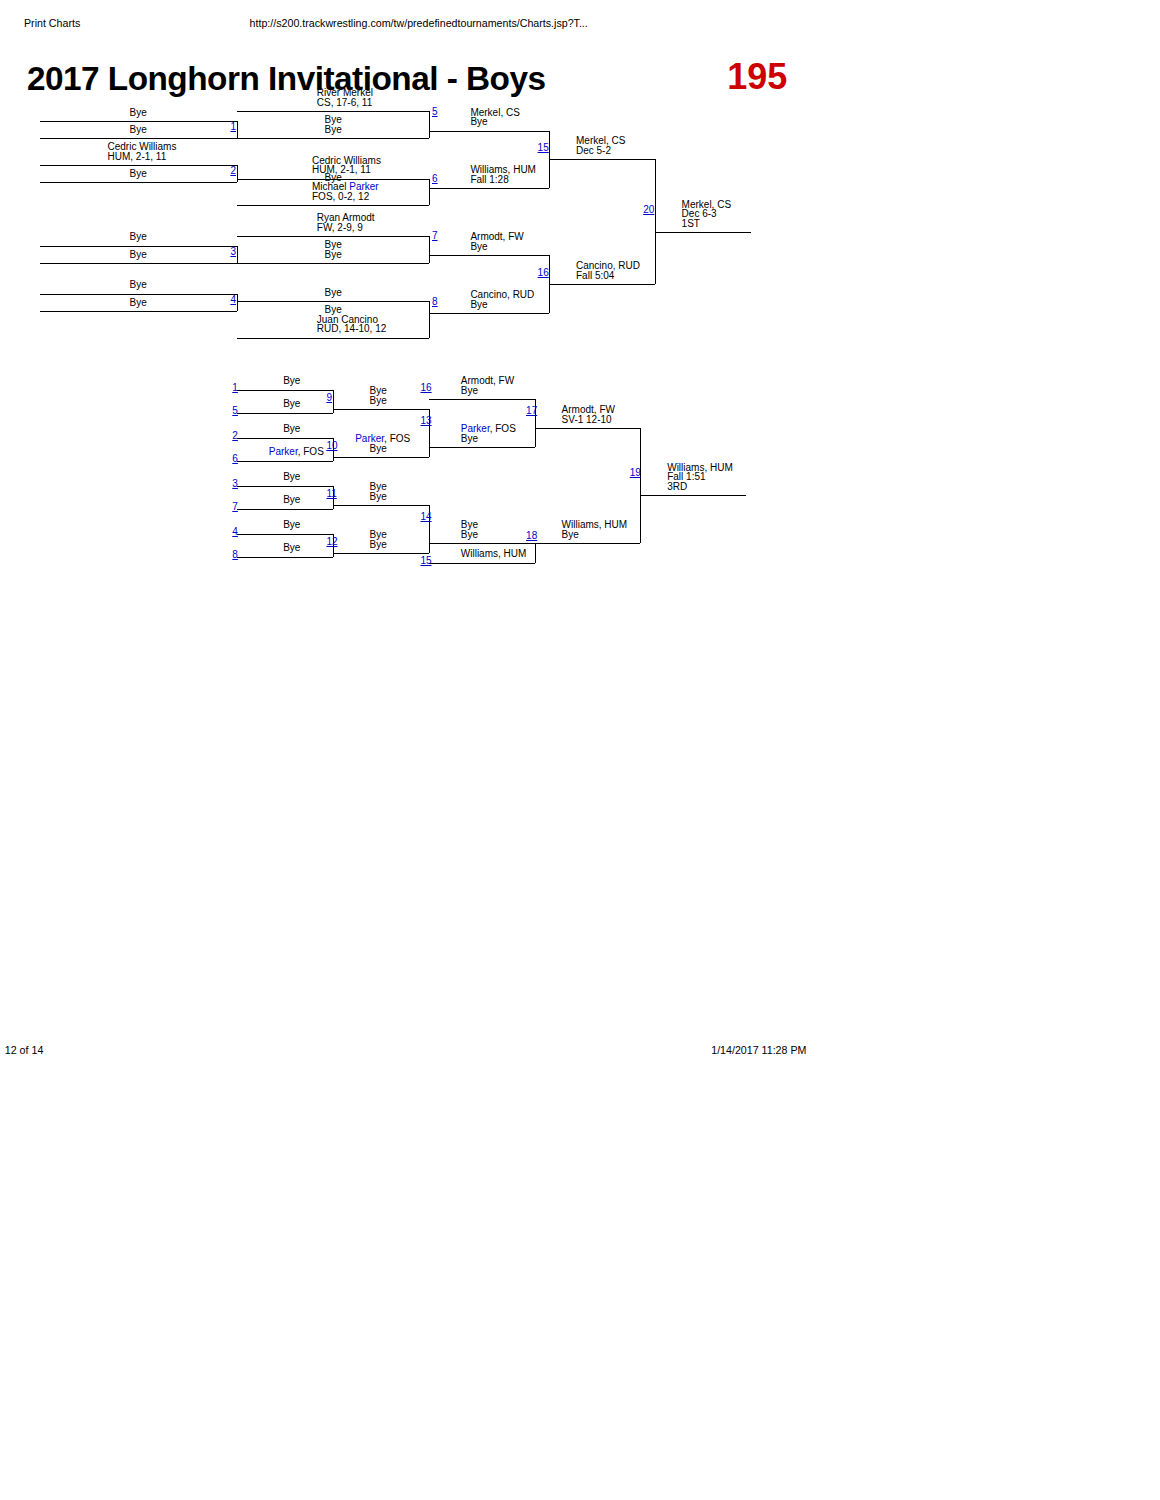Print Charts http://s200.trackwrestling.com/tw/predefinedtournaments/Charts.jsp?T...
2017 Longhorn Invitational - Boys
195
Bye
Bye
1
Cedric Williams
HUM, 2-1, 11
Bye
2
Bye
Bye
3
Bye
Bye
4
River Merkel
CS, 17-6, 11
Bye
Bye
5
Cedric Williams
HUM, 2-1, 11
Bye
Michael Parker
FOS, 0-2, 12
6
Ryan Armodt
FW, 2-9, 9
Bye
Bye
7
Bye
Bye
Juan Cancino
RUD, 14-10, 12
8
Merkel, CS
Bye
Williams, HUM
Fall 1:28
15
Armodt, FW
Bye
Cancino, RUD
Bye
16
Merkel, CS
Dec 5-2
Cancino, RUD
Fall 5:04
20
Merkel, CS
Dec 6-3
1ST
1
Bye
5
Bye
9
2
Bye
6
Parker, FOS
10
3
Bye
7
Bye
11
4
Bye
8
Bye
12
Bye
Bye
Parker, FOS
Bye
13
Bye
Bye
Bye
Bye
14
16
Armodt, FW
Bye
Parker, FOS
Bye
17
Bye
Bye
15
Williams, HUM
18
Armodt, FW
SV-1 12-10
Williams, HUM
Bye
19
Williams, HUM
Fall 1:51
3RD
12 of 14 1/14/2017 11:28 PM